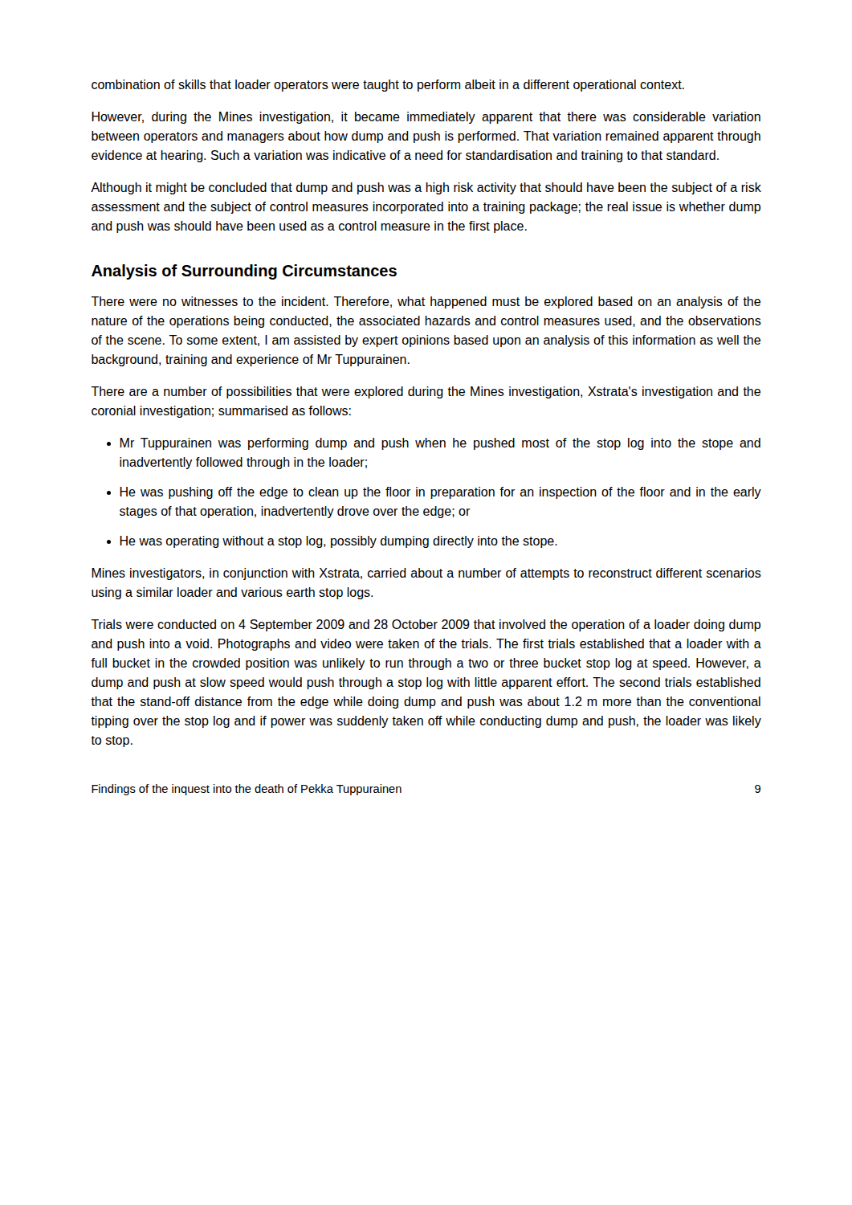combination of skills that loader operators were taught to perform albeit in a different operational context.
However, during the Mines investigation, it became immediately apparent that there was considerable variation between operators and managers about how dump and push is performed. That variation remained apparent through evidence at hearing. Such a variation was indicative of a need for standardisation and training to that standard.
Although it might be concluded that dump and push was a high risk activity that should have been the subject of a risk assessment and the subject of control measures incorporated into a training package; the real issue is whether dump and push was should have been used as a control measure in the first place.
Analysis of Surrounding Circumstances
There were no witnesses to the incident. Therefore, what happened must be explored based on an analysis of the nature of the operations being conducted, the associated hazards and control measures used, and the observations of the scene. To some extent, I am assisted by expert opinions based upon an analysis of this information as well the background, training and experience of Mr Tuppurainen.
There are a number of possibilities that were explored during the Mines investigation, Xstrata's investigation and the coronial investigation; summarised as follows:
Mr Tuppurainen was performing dump and push when he pushed most of the stop log into the stope and inadvertently followed through in the loader;
He was pushing off the edge to clean up the floor in preparation for an inspection of the floor and in the early stages of that operation, inadvertently drove over the edge; or
He was operating without a stop log, possibly dumping directly into the stope.
Mines investigators, in conjunction with Xstrata, carried about a number of attempts to reconstruct different scenarios using a similar loader and various earth stop logs.
Trials were conducted on 4 September 2009 and 28 October 2009 that involved the operation of a loader doing dump and push into a void. Photographs and video were taken of the trials. The first trials established that a loader with a full bucket in the crowded position was unlikely to run through a two or three bucket stop log at speed. However, a dump and push at slow speed would push through a stop log with little apparent effort. The second trials established that the stand-off distance from the edge while doing dump and push was about 1.2 m more than the conventional tipping over the stop log and if power was suddenly taken off while conducting dump and push, the loader was likely to stop.
Findings of the inquest into the death of Pekka Tuppurainen 9